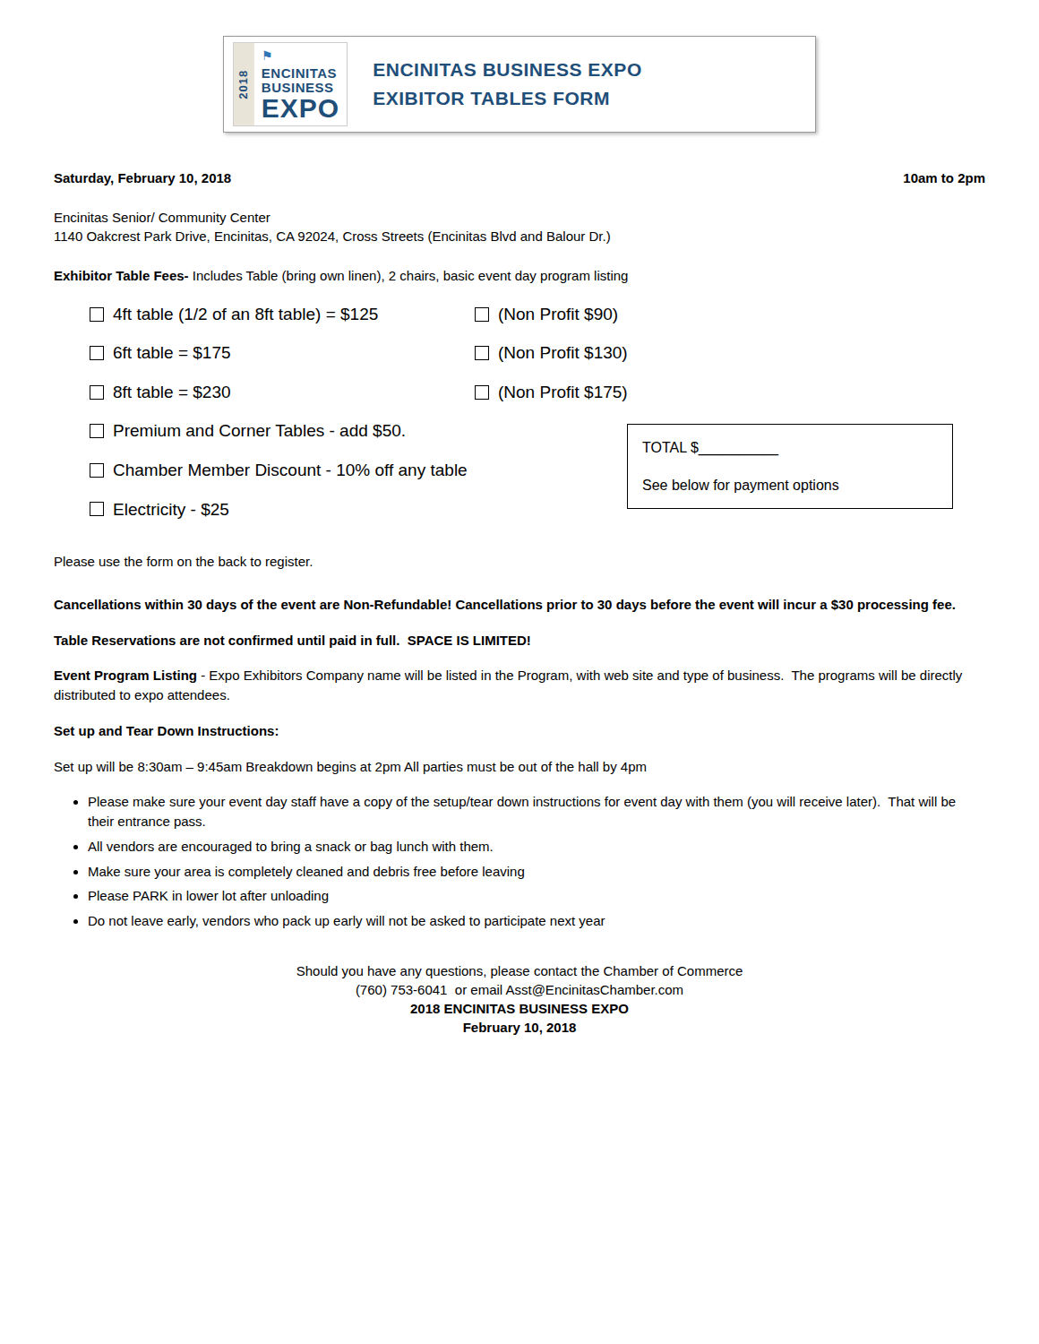2018
⚑
ENCINITAS
BUSINESS
EXPO
ENCINITAS BUSINESS EXPO
EXIBITOR TABLES FORM
Saturday, February 10, 2018 10am to 2pm
Encinitas Senior/ Community Center
1140 Oakcrest Park Drive, Encinitas, CA 92024, Cross Streets (Encinitas Blvd and Balour Dr.)
Exhibitor Table Fees- Includes Table (bring own linen), 2 chairs, basic event day program listing
4ft table (1/2 of an 8ft table) = $125 (Non Profit $90)
6ft table = $175 (Non Profit $130)
8ft table = $230 (Non Profit $175)
Premium and Corner Tables - add $50.
Chamber Member Discount - 10% off any table
Electricity - $25
TOTAL $__________
See below for payment options
Please use the form on the back to register.
Cancellations within 30 days of the event are Non-Refundable! Cancellations prior to 30 days before the event will incur a $30 processing fee.
Table Reservations are not confirmed until paid in full. SPACE IS LIMITED!
Event Program Listing - Expo Exhibitors Company name will be listed in the Program, with web site and type of business. The programs will be directly distributed to expo attendees.
Set up and Tear Down Instructions:
Set up will be 8:30am – 9:45am Breakdown begins at 2pm All parties must be out of the hall by 4pm
Please make sure your event day staff have a copy of the setup/tear down instructions for event day with them (you will receive later). That will be their entrance pass.
All vendors are encouraged to bring a snack or bag lunch with them.
Make sure your area is completely cleaned and debris free before leaving
Please PARK in lower lot after unloading
Do not leave early, vendors who pack up early will not be asked to participate next year
Should you have any questions, please contact the Chamber of Commerce
(760) 753-6041 or email Asst@EncinitasChamber.com
2018 ENCINITAS BUSINESS EXPO
February 10, 2018